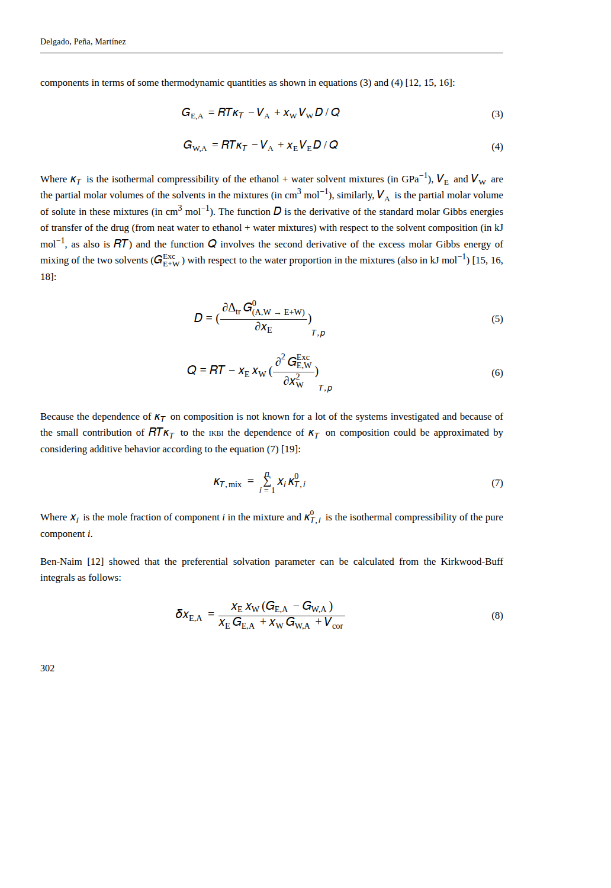Delgado, Peña, Martínez
components in terms of some thermodynamic quantities as shown in equations (3) and (4) [12, 15, 16]:
GE,A = RTκT − VA + xW VW D/Q
(3)
GW,A = RTκT − VA + xE VE D/Q
(4)
Where κT is the isothermal compressibility of the ethanol + water solvent mixtures (in GPa−1), VE and VW are the partial molar volumes of the solvents in the mixtures (in cm3 mol−1), similarly, VA is the partial molar volume of solute in these mixtures (in cm3 mol−1). The function D is the derivative of the standard molar Gibbs energies of transfer of the drug (from neat water to ethanol + water mixtures) with respect to the solvent composition (in kJ mol−1, as also is RT) and the function Q involves the second derivative of the excess molar Gibbs energy of mixing of the two solvents (GE+WExc) with respect to the water proportion in the mixtures (also in kJ mol−1) [15, 16, 18]:
D= ( ∂ΔtrG(A,W→E+W)0 ∂xE ) T,p
(5)
Q=RT − xE xW ( ∂2GE,WExc ∂xW2 ) T,p
(6)
Because the dependence of κT on composition is not known for a lot of the systems investigated and because of the small contribution of RTκT to the ikbi the dependence of κT on composition could be approximated by considering additive behavior according to the equation (7) [19]:
κT,mix = ∑ i=1 n xi κT,i0
(7)
Where xi is the mole fraction of component i in the mixture and κT,i0 is the isothermal compressibility of the pure component i.
Ben-Naim [12] showed that the preferential solvation parameter can be calculated from the Kirkwood-Buff integrals as follows:
δxE,A = xE xW ( GE,A − GW,A ) xE GE,A + xW GW,A + Vcor
(8)
302